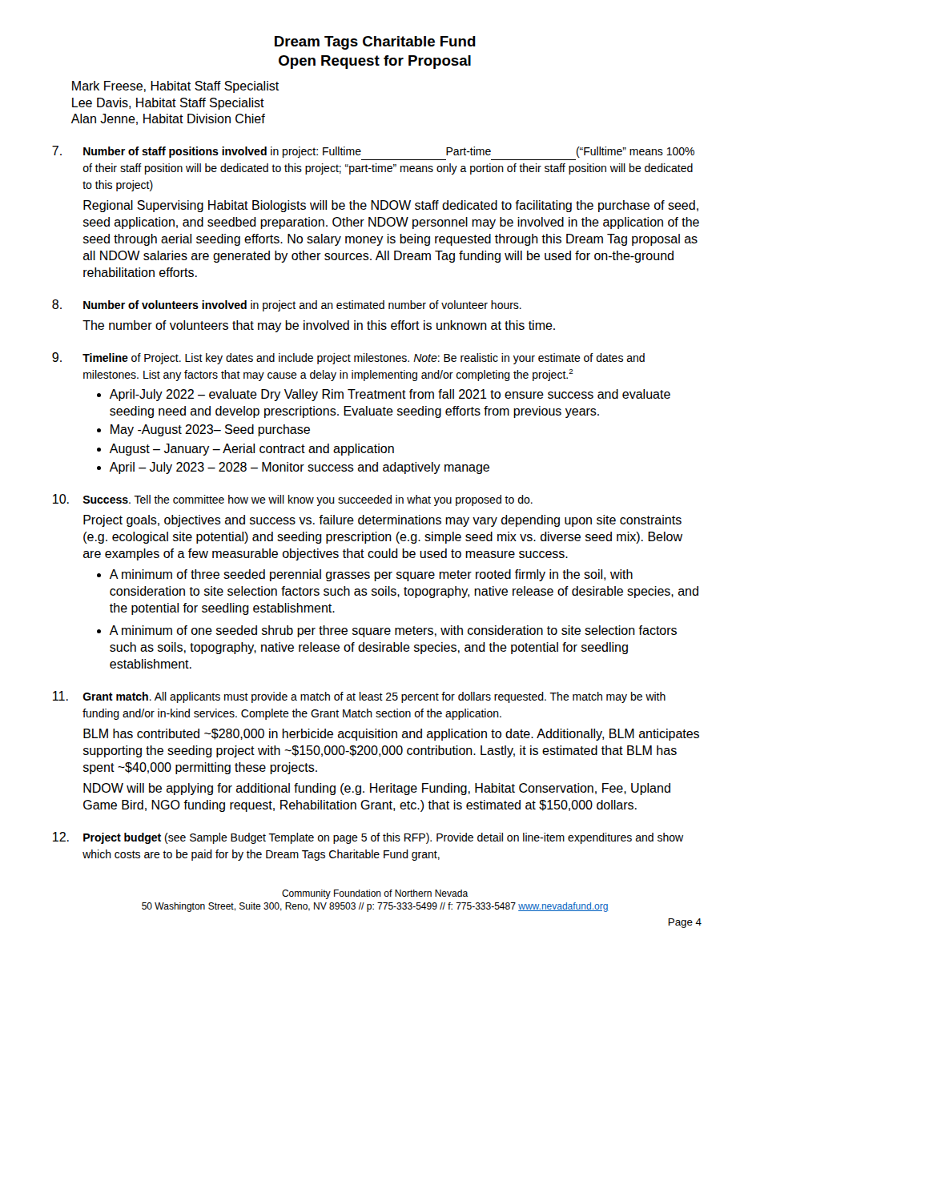Dream Tags Charitable Fund Open Request for Proposal
Mark Freese, Habitat Staff Specialist
Lee Davis, Habitat Staff Specialist
Alan Jenne, Habitat Division Chief
Number of staff positions involved in project: Fulltime Part-time (“Fulltime” means 100% of their staff position will be dedicated to this project; “part-time” means only a portion of their staff position will be dedicated to this project)
Regional Supervising Habitat Biologists will be the NDOW staff dedicated to facilitating the purchase of seed, seed application, and seedbed preparation. Other NDOW personnel may be involved in the application of the seed through aerial seeding efforts. No salary money is being requested through this Dream Tag proposal as all NDOW salaries are generated by other sources. All Dream Tag funding will be used for on-the-ground rehabilitation efforts.
Number of volunteers involved in project and an estimated number of volunteer hours.
The number of volunteers that may be involved in this effort is unknown at this time.
Timeline of Project. List key dates and include project milestones. Note: Be realistic in your estimate of dates and milestones. List any factors that may cause a delay in implementing and/or completing the project.2
April-July 2022 – evaluate Dry Valley Rim Treatment from fall 2021 to ensure success and evaluate seeding need and develop prescriptions. Evaluate seeding efforts from previous years.
May -August 2023– Seed purchase
August – January – Aerial contract and application
April – July 2023 – 2028 – Monitor success and adaptively manage
Success. Tell the committee how we will know you succeeded in what you proposed to do.
Project goals, objectives and success vs. failure determinations may vary depending upon site constraints (e.g. ecological site potential) and seeding prescription (e.g. simple seed mix vs. diverse seed mix). Below are examples of a few measurable objectives that could be used to measure success.
A minimum of three seeded perennial grasses per square meter rooted firmly in the soil, with consideration to site selection factors such as soils, topography, native release of desirable species, and the potential for seedling establishment.
A minimum of one seeded shrub per three square meters, with consideration to site selection factors such as soils, topography, native release of desirable species, and the potential for seedling establishment.
Grant match. All applicants must provide a match of at least 25 percent for dollars requested. The match may be with funding and/or in-kind services. Complete the Grant Match section of the application.
BLM has contributed ~$280,000 in herbicide acquisition and application to date. Additionally, BLM anticipates supporting the seeding project with ~$150,000-$200,000 contribution. Lastly, it is estimated that BLM has spent ~$40,000 permitting these projects.
NDOW will be applying for additional funding (e.g. Heritage Funding, Habitat Conservation, Fee, Upland Game Bird, NGO funding request, Rehabilitation Grant, etc.) that is estimated at $150,000 dollars.
Project budget (see Sample Budget Template on page 5 of this RFP). Provide detail on line-item expenditures and show which costs are to be paid for by the Dream Tags Charitable Fund grant,
Community Foundation of Northern Nevada
50 Washington Street, Suite 300, Reno, NV 89503 // p: 775-333-5499 // f: 775-333-5487 www.nevadafund.org
Page 4